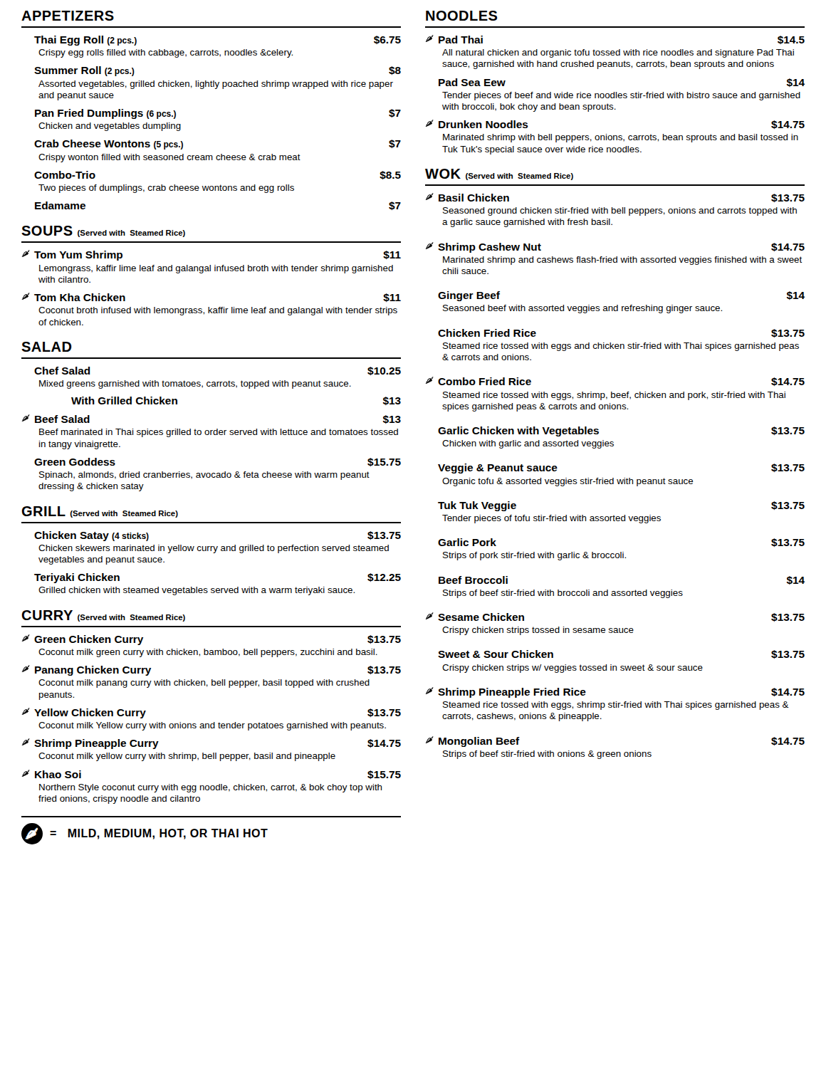Appetizers
Thai Egg Roll (2 pcs.) $6.75
Crispy egg rolls filled with cabbage, carrots, noodles &celery.
Summer Roll (2 pcs.) $8
Assorted vegetables, grilled chicken, lightly poached shrimp wrapped with rice paper and peanut sauce
Pan Fried Dumplings (6 pcs.) $7
Chicken and vegetables dumpling
Crab Cheese Wontons (5 pcs.) $7
Crispy wonton filled with seasoned cream cheese & crab meat
Combo-Trio $8.5
Two pieces of dumplings, crab cheese wontons and egg rolls
Edamame $7
Soups (Served with Steamed Rice)
Tom Yum Shrimp $11
Lemongrass, kaffir lime leaf and galangal infused broth with tender shrimp garnished with cilantro.
Tom Kha Chicken $11
Coconut broth infused with lemongrass, kaffir lime leaf and galangal with tender strips of chicken.
Salad
Chef Salad $10.25
Mixed greens garnished with tomatoes, carrots, topped with peanut sauce.
With Grilled Chicken $13
Beef Salad $13
Beef marinated in Thai spices grilled to order served with lettuce and tomatoes tossed in tangy vinaigrette.
Green Goddess $15.75
Spinach, almonds, dried cranberries, avocado & feta cheese with warm peanut dressing & chicken satay
Grill (Served with Steamed Rice)
Chicken Satay (4 sticks) $13.75
Chicken skewers marinated in yellow curry and grilled to perfection served steamed vegetables and peanut sauce.
Teriyaki Chicken $12.25
Grilled chicken with steamed vegetables served with a warm teriyaki sauce.
Curry (Served with Steamed Rice)
Green Chicken Curry $13.75
Coconut milk green curry with chicken, bamboo, bell peppers, zucchini and basil.
Panang Chicken Curry $13.75
Coconut milk panang curry with chicken, bell pepper, basil topped with crushed peanuts.
Yellow Chicken Curry $13.75
Coconut milk Yellow curry with onions and tender potatoes garnished with peanuts.
Shrimp Pineapple Curry $14.75
Coconut milk yellow curry with shrimp, bell pepper, basil and pineapple
Khao Soi $15.75
Northern Style coconut curry with egg noodle, chicken, carrot, & bok choy top with fried onions, crispy noodle and cilantro
🌶 = MILD, MEDIUM, HOT, OR THAI HOT
Noodles
Pad Thai $14.5
All natural chicken and organic tofu tossed with rice noodles and signature Pad Thai sauce, garnished with hand crushed peanuts, carrots, bean sprouts and onions
Pad Sea Eew $14
Tender pieces of beef and wide rice noodles stir-fried with bistro sauce and garnished with broccoli, bok choy and bean sprouts.
Drunken Noodles $14.75
Marinated shrimp with bell peppers, onions, carrots, bean sprouts and basil tossed in Tuk Tuk's special sauce over wide rice noodles.
Wok (Served with Steamed Rice)
Basil Chicken $13.75
Seasoned ground chicken stir-fried with bell peppers, onions and carrots topped with a garlic sauce garnished with fresh basil.
Shrimp Cashew Nut $14.75
Marinated shrimp and cashews flash-fried with assorted veggies finished with a sweet chili sauce.
Ginger Beef $14
Seasoned beef with assorted veggies and refreshing ginger sauce.
Chicken Fried Rice $13.75
Steamed rice tossed with eggs and chicken stir-fried with Thai spices garnished peas & carrots and onions.
Combo Fried Rice $14.75
Steamed rice tossed with eggs, shrimp, beef, chicken and pork, stir-fried with Thai spices garnished peas & carrots and onions.
Garlic Chicken with Vegetables $13.75
Chicken with garlic and assorted veggies
Veggie & Peanut sauce $13.75
Organic tofu & assorted veggies stir-fried with peanut sauce
Tuk Tuk Veggie $13.75
Tender pieces of tofu stir-fried with assorted veggies
Garlic Pork $13.75
Strips of pork stir-fried with garlic & broccoli.
Beef Broccoli $14
Strips of beef stir-fried with broccoli and assorted veggies
Sesame Chicken $13.75
Crispy chicken strips tossed in sesame sauce
Sweet & Sour Chicken $13.75
Crispy chicken strips w/ veggies tossed in sweet & sour sauce
Shrimp Pineapple Fried Rice $14.75
Steamed rice tossed with eggs, shrimp stir-fried with Thai spices garnished peas & carrots, cashews, onions & pineapple.
Mongolian Beef $14.75
Strips of beef stir-fried with onions & green onions